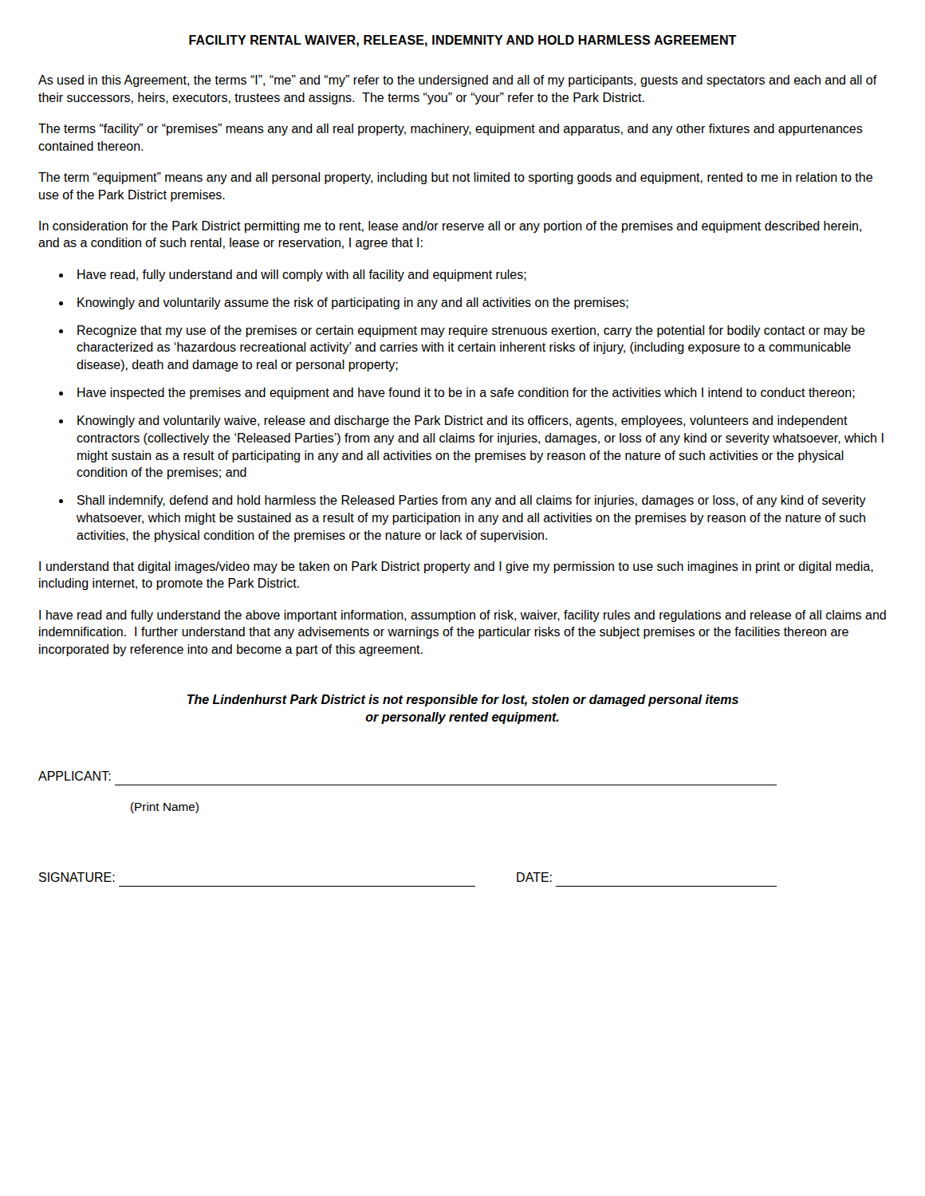FACILITY RENTAL WAIVER, RELEASE, INDEMNITY AND HOLD HARMLESS AGREEMENT
As used in this Agreement, the terms “I”, “me” and “my” refer to the undersigned and all of my participants, guests and spectators and each and all of their successors, heirs, executors, trustees and assigns. The terms “you” or “your” refer to the Park District.
The terms “facility” or “premises” means any and all real property, machinery, equipment and apparatus, and any other fixtures and appurtenances contained thereon.
The term “equipment” means any and all personal property, including but not limited to sporting goods and equipment, rented to me in relation to the use of the Park District premises.
In consideration for the Park District permitting me to rent, lease and/or reserve all or any portion of the premises and equipment described herein, and as a condition of such rental, lease or reservation, I agree that I:
Have read, fully understand and will comply with all facility and equipment rules;
Knowingly and voluntarily assume the risk of participating in any and all activities on the premises;
Recognize that my use of the premises or certain equipment may require strenuous exertion, carry the potential for bodily contact or may be characterized as ‘hazardous recreational activity’ and carries with it certain inherent risks of injury, (including exposure to a communicable disease), death and damage to real or personal property;
Have inspected the premises and equipment and have found it to be in a safe condition for the activities which I intend to conduct thereon;
Knowingly and voluntarily waive, release and discharge the Park District and its officers, agents, employees, volunteers and independent contractors (collectively the ‘Released Parties’) from any and all claims for injuries, damages, or loss of any kind or severity whatsoever, which I might sustain as a result of participating in any and all activities on the premises by reason of the nature of such activities or the physical condition of the premises; and
Shall indemnify, defend and hold harmless the Released Parties from any and all claims for injuries, damages or loss, of any kind of severity whatsoever, which might be sustained as a result of my participation in any and all activities on the premises by reason of the nature of such activities, the physical condition of the premises or the nature or lack of supervision.
I understand that digital images/video may be taken on Park District property and I give my permission to use such imagines in print or digital media, including internet, to promote the Park District.
I have read and fully understand the above important information, assumption of risk, waiver, facility rules and regulations and release of all claims and indemnification. I further understand that any advisements or warnings of the particular risks of the subject premises or the facilities thereon are incorporated by reference into and become a part of this agreement.
The Lindenhurst Park District is not responsible for lost, stolen or damaged personal items
or personally rented equipment.
APPLICANT:
(Print Name)
SIGNATURE: DATE: